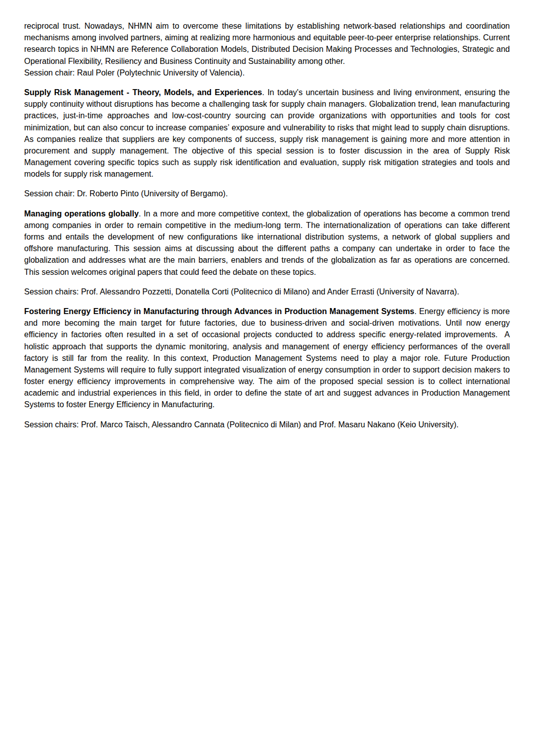reciprocal trust. Nowadays, NHMN aim to overcome these limitations by establishing network-based relationships and coordination mechanisms among involved partners, aiming at realizing more harmonious and equitable peer-to-peer enterprise relationships. Current research topics in NHMN are Reference Collaboration Models, Distributed Decision Making Processes and Technologies, Strategic and Operational Flexibility, Resiliency and Business Continuity and Sustainability among other.
Session chair: Raul Poler (Polytechnic University of Valencia).
Supply Risk Management - Theory, Models, and Experiences. In today's uncertain business and living environment, ensuring the supply continuity without disruptions has become a challenging task for supply chain managers. Globalization trend, lean manufacturing practices, just‐in‐time approaches and low‐cost‐country sourcing can provide organizations with opportunities and tools for cost minimization, but can also concur to increase companies’ exposure and vulnerability to risks that might lead to supply chain disruptions. As companies realize that suppliers are key components of success, supply risk management is gaining more and more attention in procurement and supply management. The objective of this special session is to foster discussion in the area of Supply Risk Management covering specific topics such as supply risk identification and evaluation, supply risk mitigation strategies and tools and models for supply risk management.
Session chair: Dr. Roberto Pinto (University of Bergamo).
Managing operations globally. In a more and more competitive context, the globalization of operations has become a common trend among companies in order to remain competitive in the medium-long term. The internationalization of operations can take different forms and entails the development of new configurations like international distribution systems, a network of global suppliers and offshore manufacturing. This session aims at discussing about the different paths a company can undertake in order to face the globalization and addresses what are the main barriers, enablers and trends of the globalization as far as operations are concerned. This session welcomes original papers that could feed the debate on these topics.
Session chairs: Prof. Alessandro Pozzetti, Donatella Corti (Politecnico di Milano) and Ander Errasti (University of Navarra).
Fostering Energy Efficiency in Manufacturing through Advances in Production Management Systems. Energy efficiency is more and more becoming the main target for future factories, due to business-driven and social-driven motivations. Until now energy efficiency in factories often resulted in a set of occasional projects conducted to address specific energy-related improvements. A holistic approach that supports the dynamic monitoring, analysis and management of energy efficiency performances of the overall factory is still far from the reality. In this context, Production Management Systems need to play a major role. Future Production Management Systems will require to fully support integrated visualization of energy consumption in order to support decision makers to foster energy efficiency improvements in comprehensive way. The aim of the proposed special session is to collect international academic and industrial experiences in this field, in order to define the state of art and suggest advances in Production Management Systems to foster Energy Efficiency in Manufacturing.
Session chairs: Prof. Marco Taisch, Alessandro Cannata (Politecnico di Milan) and Prof. Masaru Nakano (Keio University).